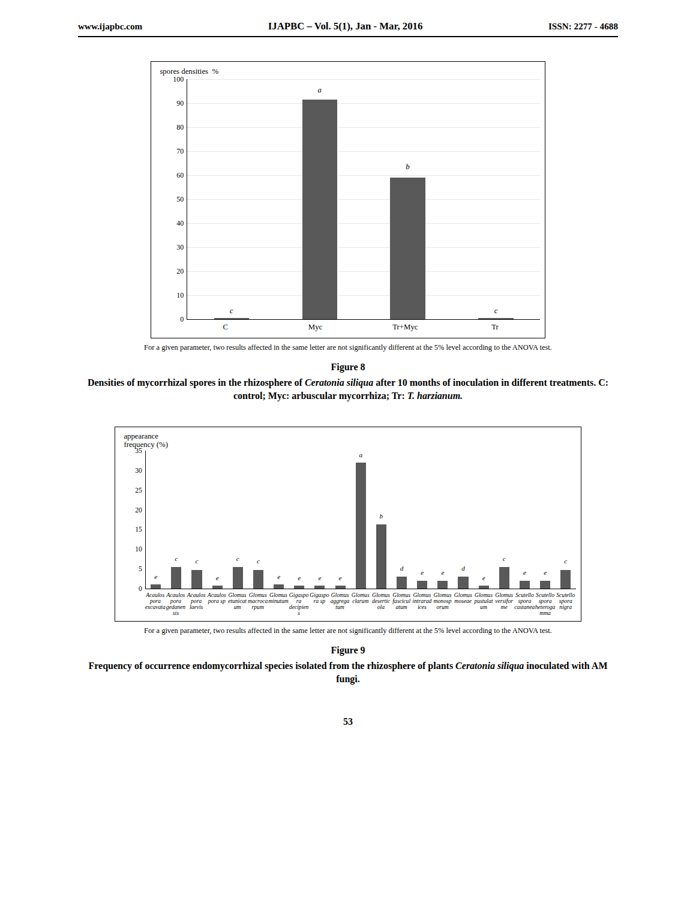www.ijapbc.com IJAPBC – Vol. 5(1), Jan - Mar, 2016 ISSN: 2277 - 4688
spores densities %
100 90 80 70 60 50 40 30 20 10 0
c
a
b
c
C Myc Tr+Myc Tr
For a given parameter, two results affected in the same letter are not significantly different at the 5% level according to the ANOVA test.
Figure 8 Densities of mycorrhizal spores in the rhizosphere of Ceratonia siliqua after 10 months of inoculation in different treatments. C: control; Myc: arbuscular mycorrhiza; Tr: T. harzianum.
appearance
frequency (%)
35 30 25 20 15 10 5 0
e
c
c
e
c
c
e
e
e
e
a
b
d
e
e
d
e
c
e
e
c
Acaulospora excavata Acaulospora gedanensis Acaulospora laevis Acaulospora sp Glomus etunicatum Glomus macrocarpum Glomus minutum Gigaspora decipiens Gigaspora sp Glomus aggregatum Glomus clarum Glomus deserticola Glomus fasciculatum Glomus intraradices Glomus monosporum Glomus moseae Glomus pustulatum Glomus versiforme Scutellospora castanea Scutellospora heterogamma Scutellospora nigra
For a given parameter, two results affected in the same letter are not significantly different at the 5% level according to the ANOVA test.
Figure 9 Frequency of occurrence endomycorrhizal species isolated from the rhizosphere of plants Ceratonia siliqua inoculated with AM fungi.
53